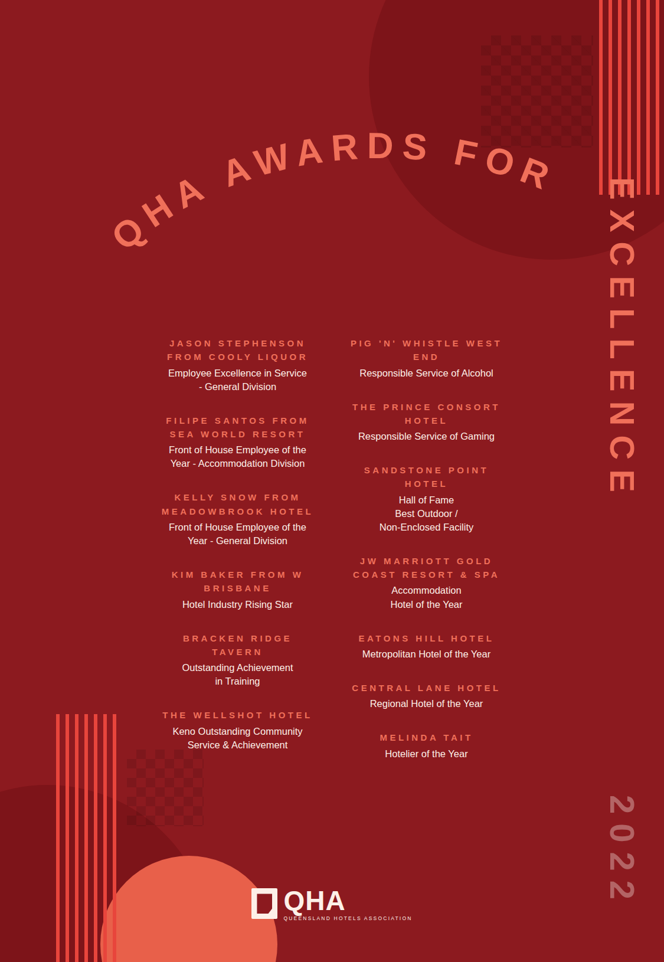QHA AWARDS FOR
EXCELLENCE
2022
Jason Stephenson from Cooly Liquor
Employee Excellence in Service- General Division
Filipe Santos from Sea World Resort
Front of House Employee of the Year - Accommodation Division
Kelly Snow from Meadowbrook Hotel
Front of House Employee of the Year - General Division
Kim Baker from W Brisbane
Hotel Industry Rising Star
Bracken Ridge Tavern
Outstanding Achievement in Training
The Wellshot Hotel
Keno Outstanding Community Service & Achievement
Pig 'n' Whistle West End
Responsible Service of Alcohol
The Prince Consort Hotel
Responsible Service of Gaming
Sandstone Point Hotel
Hall of Fame Best Outdoor /Non-Enclosed Facility
JW Marriott Gold Coast Resort & Spa
Accommodation Hotel of the Year
Eatons Hill Hotel
Metropolitan Hotel of the Year
Central Lane Hotel
Regional Hotel of the Year
Melinda Tait
Hotelier of the Year
QHA
QUEENSLAND HOTELS ASSOCIATION